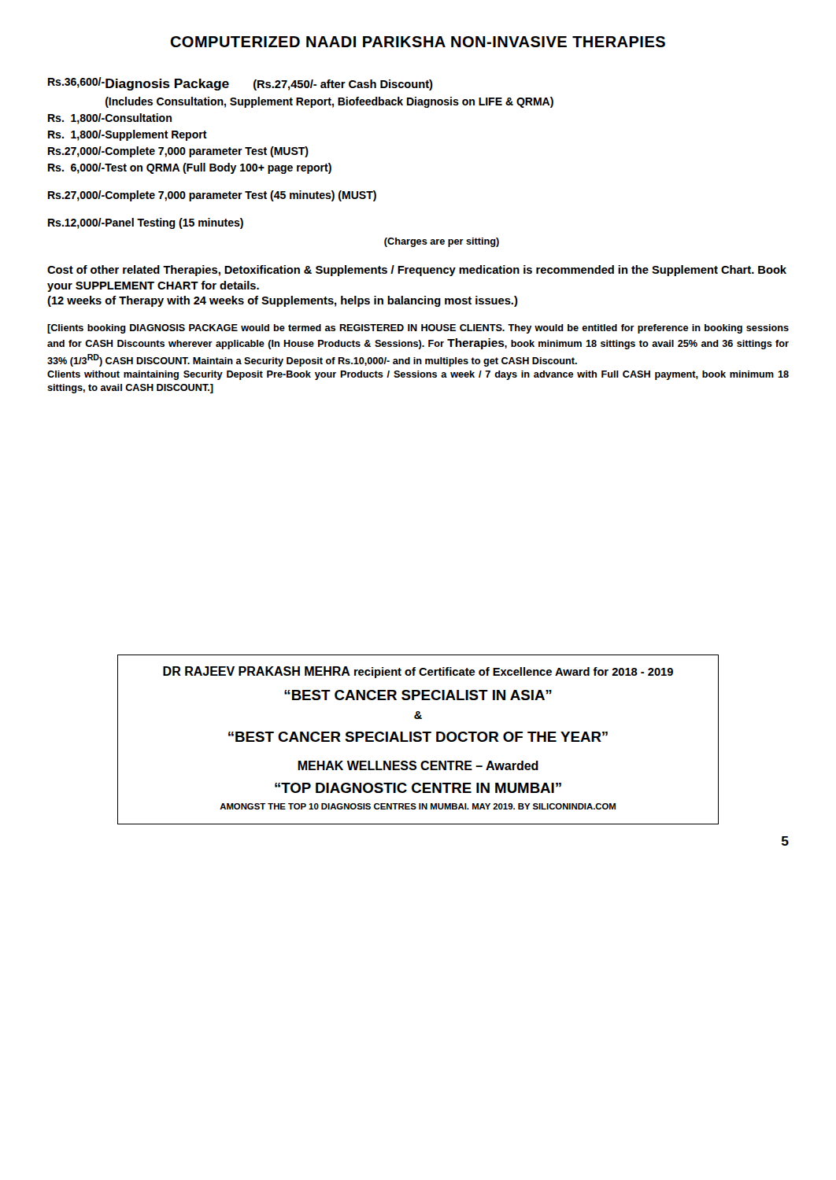COMPUTERIZED NAADI PARIKSHA NON-INVASIVE THERAPIES
| Rs.36,600/- | Diagnosis Package (Rs.27,450/- after Cash Discount) |
| | (Includes Consultation, Supplement Report, Biofeedback Diagnosis on LIFE & QRMA) |
| Rs. 1,800/- | Consultation |
| Rs. 1,800/- | Supplement Report |
| Rs.27,000/- | Complete 7,000 parameter Test (MUST) |
| Rs. 6,000/- | Test on QRMA (Full Body 100+ page report) |
| Rs.27,000/- | Complete 7,000 parameter Test (45 minutes) (MUST) |
| Rs.12,000/- | Panel Testing (15 minutes) |
(Charges are per sitting)
Cost of other related Therapies, Detoxification & Supplements / Frequency medication is recommended in the Supplement Chart. Book your SUPPLEMENT CHART for details.
(12 weeks of Therapy with 24 weeks of Supplements, helps in balancing most issues.)
[Clients booking DIAGNOSIS PACKAGE would be termed as REGISTERED IN HOUSE CLIENTS. They would be entitled for preference in booking sessions and for CASH Discounts wherever applicable (In House Products & Sessions). For Therapies, book minimum 18 sittings to avail 25% and 36 sittings for 33% (1/3RD) CASH DISCOUNT. Maintain a Security Deposit of Rs.10,000/- and in multiples to get CASH Discount.
Clients without maintaining Security Deposit Pre-Book your Products / Sessions a week / 7 days in advance with Full CASH payment, book minimum 18 sittings, to avail CASH DISCOUNT.]
DR RAJEEV PRAKASH MEHRA recipient of Certificate of Excellence Award for 2018 - 2019
“BEST CANCER SPECIALIST IN ASIA”
&
“BEST CANCER SPECIALIST DOCTOR OF THE YEAR”
MEHAK WELLNESS CENTRE – Awarded
“TOP DIAGNOSTIC CENTRE IN MUMBAI”
AMONGST THE TOP 10 DIAGNOSIS CENTRES IN MUMBAI. MAY 2019. BY SILICONINDIA.COM
5